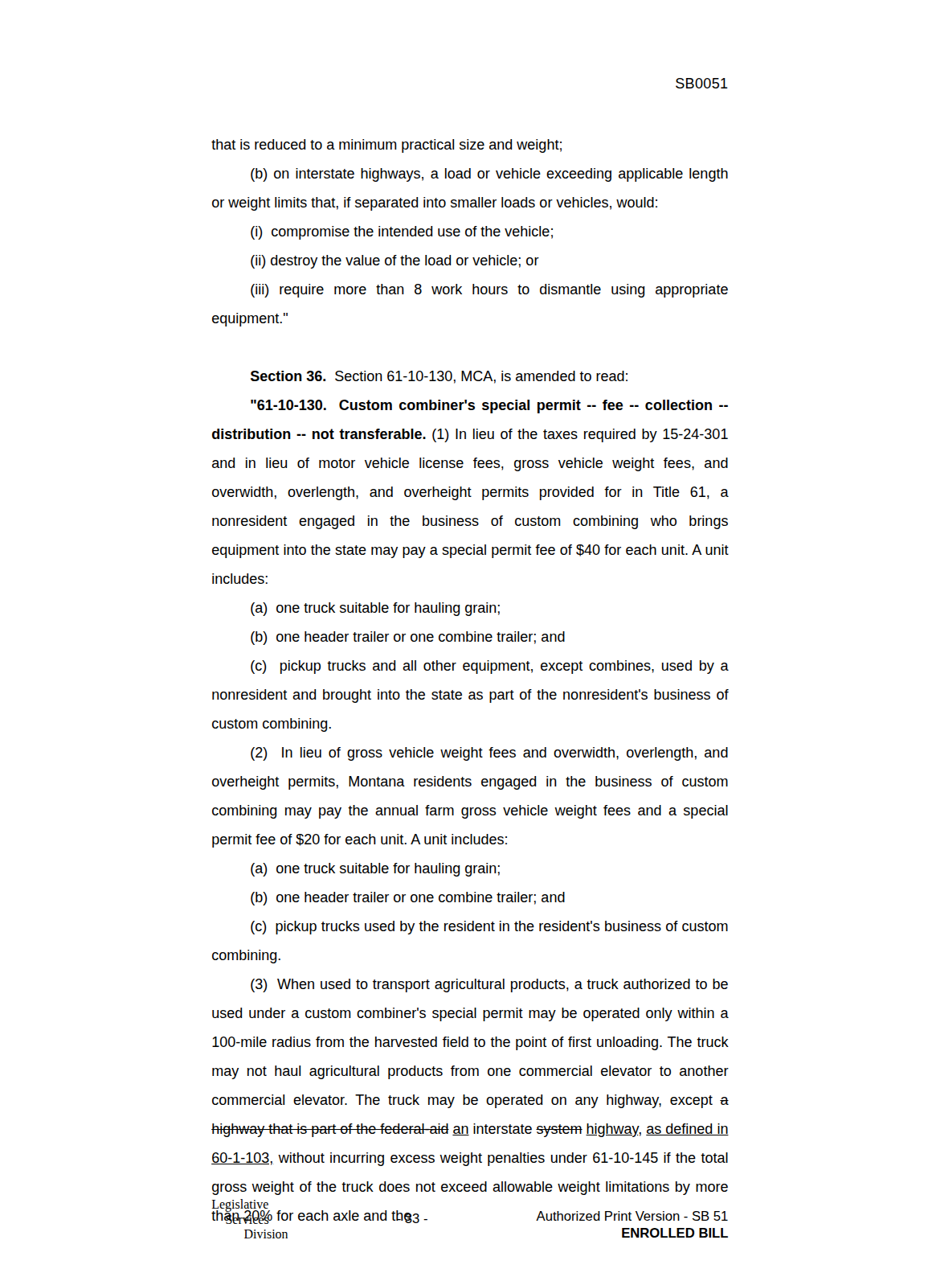SB0051
that is reduced to a minimum practical size and weight;
(b) on interstate highways, a load or vehicle exceeding applicable length or weight limits that, if separated into smaller loads or vehicles, would:
(i) compromise the intended use of the vehicle;
(ii) destroy the value of the load or vehicle; or
(iii) require more than 8 work hours to dismantle using appropriate equipment."
Section 36. Section 61-10-130, MCA, is amended to read:
"61-10-130. Custom combiner's special permit -- fee -- collection -- distribution -- not transferable. (1) In lieu of the taxes required by 15-24-301 and in lieu of motor vehicle license fees, gross vehicle weight fees, and overwidth, overlength, and overheight permits provided for in Title 61, a nonresident engaged in the business of custom combining who brings equipment into the state may pay a special permit fee of $40 for each unit. A unit includes:
(a) one truck suitable for hauling grain;
(b) one header trailer or one combine trailer; and
(c) pickup trucks and all other equipment, except combines, used by a nonresident and brought into the state as part of the nonresident's business of custom combining.
(2) In lieu of gross vehicle weight fees and overwidth, overlength, and overheight permits, Montana residents engaged in the business of custom combining may pay the annual farm gross vehicle weight fees and a special permit fee of $20 for each unit. A unit includes:
(a) one truck suitable for hauling grain;
(b) one header trailer or one combine trailer; and
(c) pickup trucks used by the resident in the resident's business of custom combining.
(3) When used to transport agricultural products, a truck authorized to be used under a custom combiner's special permit may be operated only within a 100-mile radius from the harvested field to the point of first unloading. The truck may not haul agricultural products from one commercial elevator to another commercial elevator. The truck may be operated on any highway, except a highway that is part of the federal-aid an interstate system highway, as defined in 60-1-103, without incurring excess weight penalties under 61-10-145 if the total gross weight of the truck does not exceed allowable weight limitations by more than 20% for each axle and the
Legislative Services Division
- 33 -
Authorized Print Version - SB 51 ENROLLED BILL